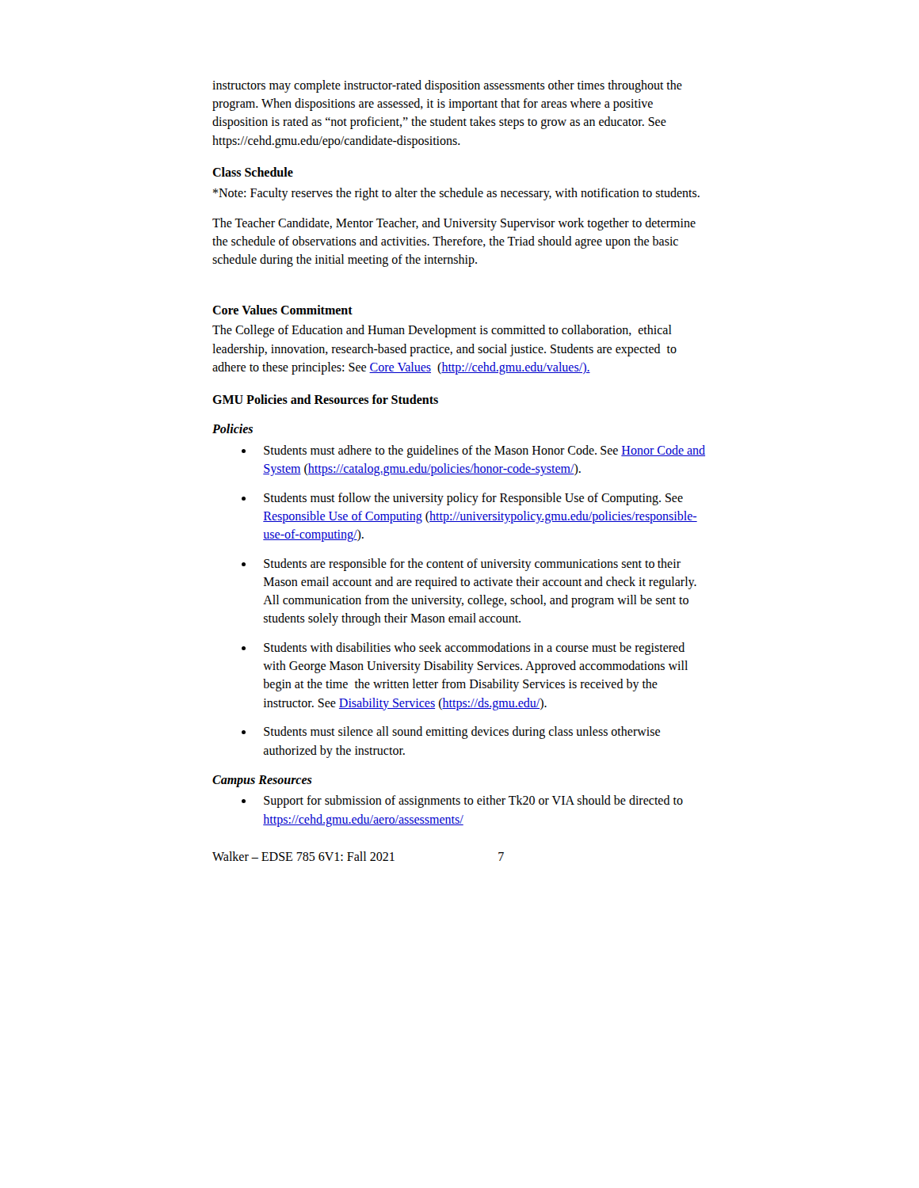instructors may complete instructor-rated disposition assessments other times throughout the program. When dispositions are assessed, it is important that for areas where a positive disposition is rated as “not proficient,” the student takes steps to grow as an educator. See https://cehd.gmu.edu/epo/candidate-dispositions.
Class Schedule
*Note: Faculty reserves the right to alter the schedule as necessary, with notification to students.
The Teacher Candidate, Mentor Teacher, and University Supervisor work together to determine the schedule of observations and activities. Therefore, the Triad should agree upon the basic schedule during the initial meeting of the internship.
Core Values Commitment
The College of Education and Human Development is committed to collaboration, ethical leadership, innovation, research-based practice, and social justice. Students are expected to adhere to these principles: See Core Values (http://cehd.gmu.edu/values/).
GMU Policies and Resources for Students
Policies
Students must adhere to the guidelines of the Mason Honor Code. See Honor Code and System (https://catalog.gmu.edu/policies/honor-code-system/).
Students must follow the university policy for Responsible Use of Computing. See Responsible Use of Computing (http://universitypolicy.gmu.edu/policies/responsible-use-of-computing/).
Students are responsible for the content of university communications sent to their Mason email account and are required to activate their account and check it regularly. All communication from the university, college, school, and program will be sent to students solely through their Mason email account.
Students with disabilities who seek accommodations in a course must be registered with George Mason University Disability Services. Approved accommodations will begin at the time the written letter from Disability Services is received by the instructor. See Disability Services (https://ds.gmu.edu/).
Students must silence all sound emitting devices during class unless otherwise authorized by the instructor.
Campus Resources
Support for submission of assignments to either Tk20 or VIA should be directed to https://cehd.gmu.edu/aero/assessments/
Walker – EDSE 785 6V1: Fall 2021 7